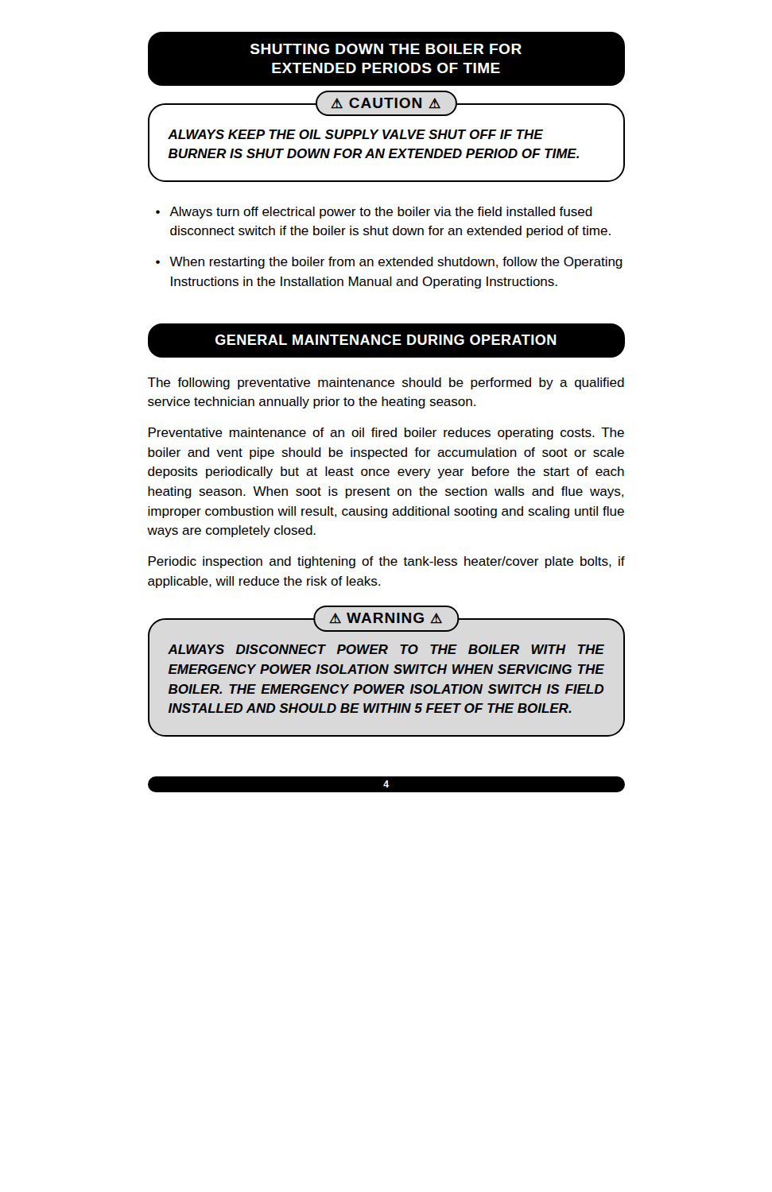SHUTTING DOWN THE BOILER FOR
EXTENDED PERIODS OF TIME
⚠ CAUTION ⚠
ALWAYS KEEP THE OIL SUPPLY VALVE SHUT OFF IF THE BURNER IS SHUT DOWN FOR AN EXTENDED PERIOD OF TIME.
Always turn off electrical power to the boiler via the field installed fused disconnect switch if the boiler is shut down for an extended period of time.
When restarting the boiler from an extended shutdown, follow the Operating Instructions in the Installation Manual and Operating Instructions.
GENERAL MAINTENANCE DURING OPERATION
The following preventative maintenance should be performed by a qualified service technician annually prior to the heating season.
Preventative maintenance of an oil fired boiler reduces operating costs. The boiler and vent pipe should be inspected for accumulation of soot or scale deposits periodically but at least once every year before the start of each heating season. When soot is present on the section walls and flue ways, improper combustion will result, causing additional sooting and scaling until flue ways are completely closed.
Periodic inspection and tightening of the tank-less heater/cover plate bolts, if applicable, will reduce the risk of leaks.
⚠ WARNING ⚠
ALWAYS DISCONNECT POWER TO THE BOILER WITH THE EMERGENCY POWER ISOLATION SWITCH WHEN SERVICING THE BOILER. THE EMERGENCY POWER ISOLATION SWITCH IS FIELD INSTALLED AND SHOULD BE WITHIN 5 FEET OF THE BOILER.
4